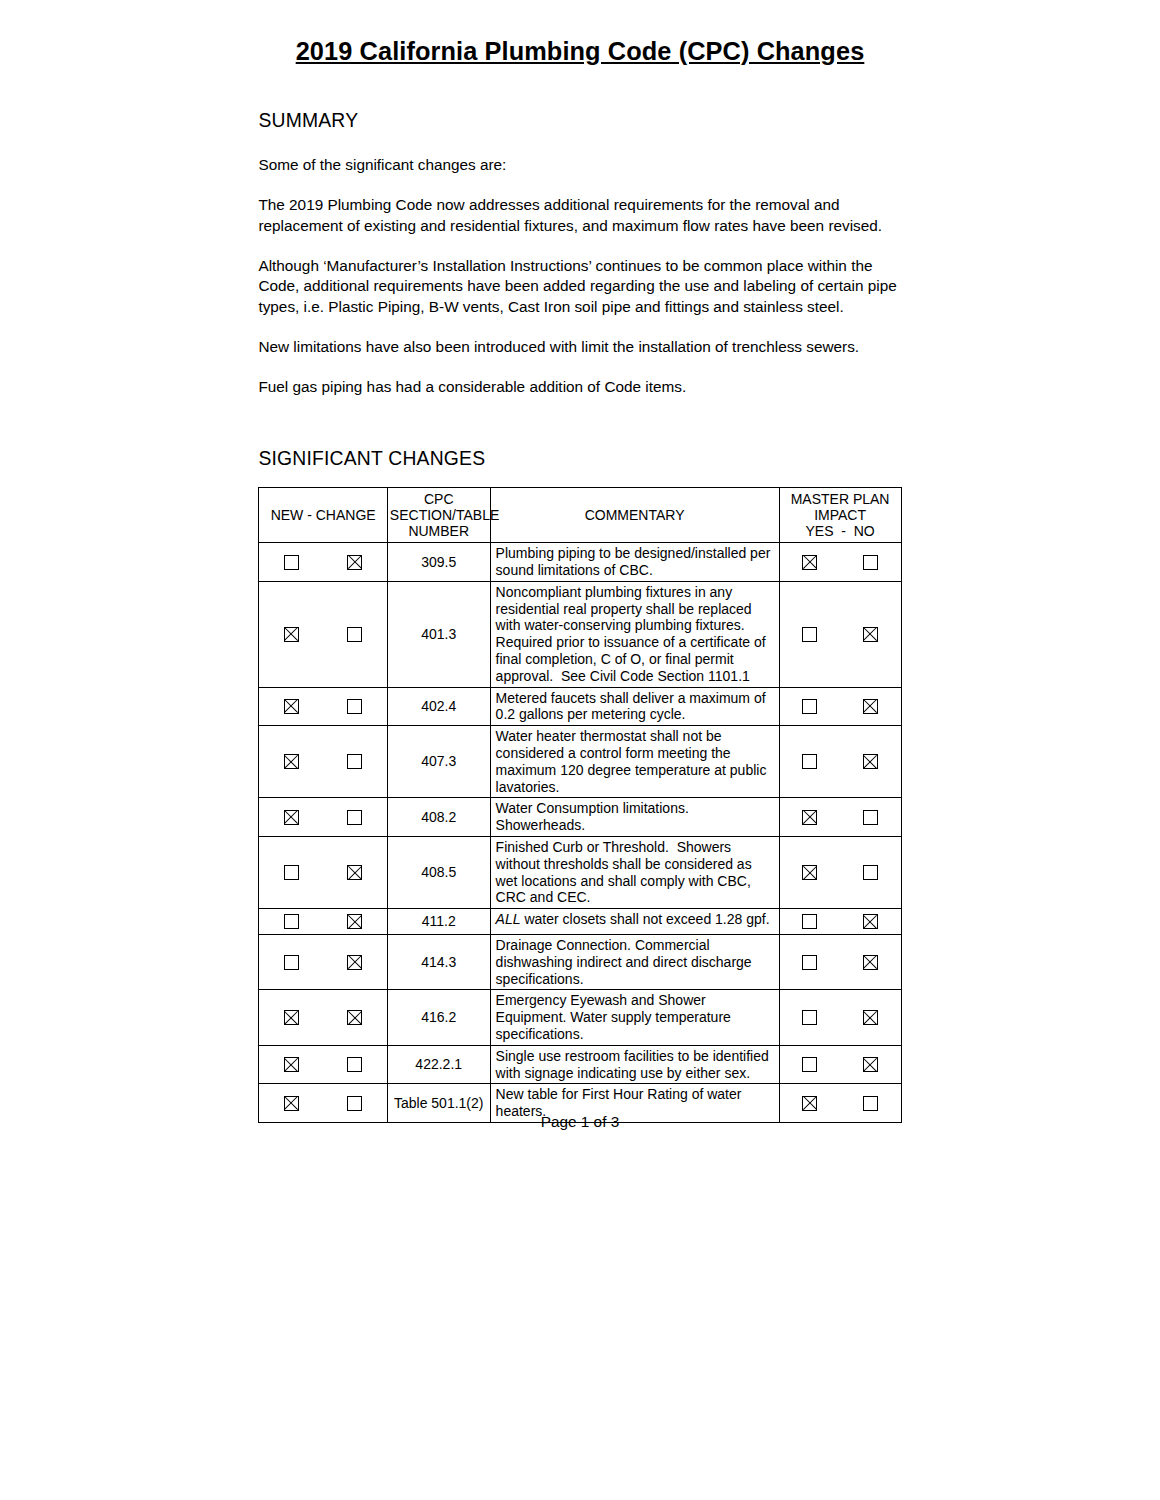2019 California Plumbing Code (CPC) Changes
SUMMARY
Some of the significant changes are:
The 2019 Plumbing Code now addresses additional requirements for the removal and replacement of existing and residential fixtures, and maximum flow rates have been revised.
Although ‘Manufacturer’s Installation Instructions’ continues to be common place within the Code, additional requirements have been added regarding the use and labeling of certain pipe types, i.e. Plastic Piping, B-W vents, Cast Iron soil pipe and fittings and stainless steel.
New limitations have also been introduced with limit the installation of trenchless sewers.
Fuel gas piping has had a considerable addition of Code items.
SIGNIFICANT CHANGES
| NEW - CHANGE | CPC SECTION/TABLE NUMBER | COMMENTARY | MASTER PLAN IMPACT YES - NO |
| --- | --- | --- | --- |
| | 309.5 | Plumbing piping to be designed/installed per sound limitations of CBC. | |
| | 401.3 | Noncompliant plumbing fixtures in any residential real property shall be replaced with water-conserving plumbing fixtures. Required prior to issuance of a certificate of final completion, C of O, or final permit approval. See Civil Code Section 1101.1 | |
| | 402.4 | Metered faucets shall deliver a maximum of 0.2 gallons per metering cycle. | |
| | 407.3 | Water heater thermostat shall not be considered a control form meeting the maximum 120 degree temperature at public lavatories. | |
| | 408.2 | Water Consumption limitations. Showerheads. | |
| | 408.5 | Finished Curb or Threshold. Showers without thresholds shall be considered as wet locations and shall comply with CBC, CRC and CEC. | |
| | 411.2 | ALL water closets shall not exceed 1.28 gpf. | |
| | 414.3 | Drainage Connection. Commercial dishwashing indirect and direct discharge specifications. | |
| | 416.2 | Emergency Eyewash and Shower Equipment. Water supply temperature specifications. | |
| | 422.2.1 | Single use restroom facilities to be identified with signage indicating use by either sex. | |
| | Table 501.1(2) | New table for First Hour Rating of water heaters. | |
Page 1 of 3